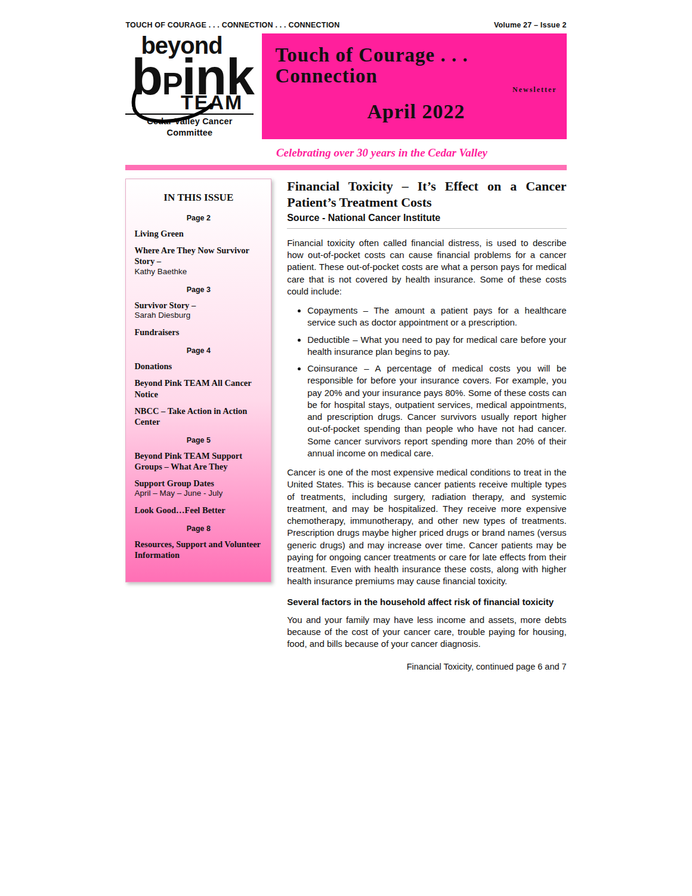TOUCH OF COURAGE . . . CONNECTION . . . CONNECTION
Volume 27 – Issue 2
beyond
bPink
TEAM
Cedar Valley Cancer Committee
Touch of Courage . . . Connection
Newsletter
April 2022
Celebrating over 30 years in the Cedar Valley
IN THIS ISSUE
Page 2
Living Green
Where Are They Now Survivor Story – Kathy Baethke
Page 3
Survivor Story – Sarah Diesburg
Fundraisers
Page 4
Donations
Beyond Pink TEAM All Cancer Notice
NBCC – Take Action in Action Center
Page 5
Beyond Pink TEAM Support Groups – What Are They
Support Group Dates April – May – June - July
Look Good…Feel Better
Page 8
Resources, Support and Volunteer Information
Financial Toxicity – It’s Effect on a Cancer Patient’s Treatment Costs
Source - National Cancer Institute
Financial toxicity often called financial distress, is used to describe how out-of-pocket costs can cause financial problems for a cancer patient. These out-of-pocket costs are what a person pays for medical care that is not covered by health insurance. Some of these costs could include:
Copayments – The amount a patient pays for a healthcare service such as doctor appointment or a prescription.
Deductible – What you need to pay for medical care before your health insurance plan begins to pay.
Coinsurance – A percentage of medical costs you will be responsible for before your insurance covers. For example, you pay 20% and your insurance pays 80%. Some of these costs can be for hospital stays, outpatient services, medical appointments, and prescription drugs. Cancer survivors usually report higher out-of-pocket spending than people who have not had cancer. Some cancer survivors report spending more than 20% of their annual income on medical care.
Cancer is one of the most expensive medical conditions to treat in the United States. This is because cancer patients receive multiple types of treatments, including surgery, radiation therapy, and systemic treatment, and may be hospitalized. They receive more expensive chemotherapy, immunotherapy, and other new types of treatments. Prescription drugs maybe higher priced drugs or brand names (versus generic drugs) and may increase over time. Cancer patients may be paying for ongoing cancer treatments or care for late effects from their treatment. Even with health insurance these costs, along with higher health insurance premiums may cause financial toxicity.
Several factors in the household affect risk of financial toxicity
You and your family may have less income and assets, more debts because of the cost of your cancer care, trouble paying for housing, food, and bills because of your cancer diagnosis.
Financial Toxicity, continued page 6 and 7